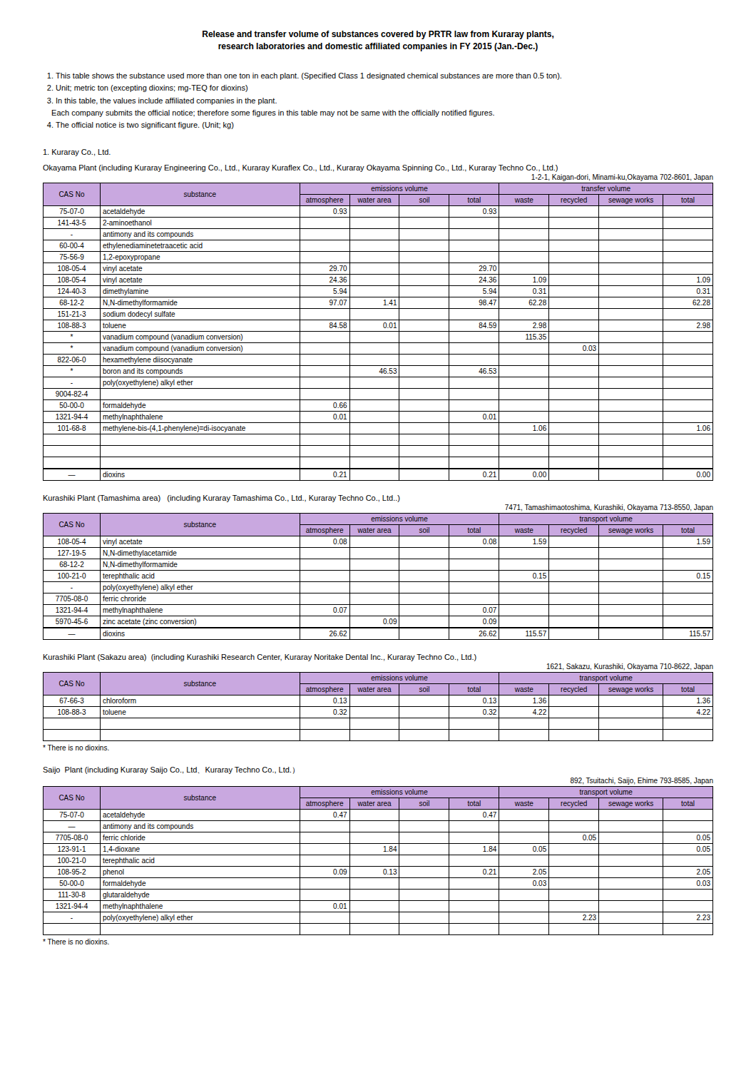Release and transfer volume of substances covered by PRTR law from Kuraray plants,
research laboratories and domestic affiliated companies in FY 2015 (Jan.-Dec.)
This table shows the substance used more than one ton in each plant. (Specified Class 1 designated chemical substances are more than 0.5 ton).
Unit; metric ton (excepting dioxins; mg-TEQ for dioxins)
In this table, the values include affiliated companies in the plant.
Each company submits the official notice; therefore some figures in this table may not be same with the officially notified figures.
The official notice is two significant figure. (Unit; kg)
1. Kuraray Co., Ltd.
Okayama Plant (including Kuraray Engineering Co., Ltd., Kuraray Kuraflex Co., Ltd., Kuraray Okayama Spinning Co., Ltd., Kuraray Techno Co., Ltd.)
1-2-1, Kaigan-dori, Minami-ku,Okayama 702-8601, Japan
| CAS No | substance | emissions volume | transfer volume |
| --- | --- | --- | --- |
| atmosphere | water area | soil | total | waste | recycled | sewage works | total |
| 75-07-0 | acetaldehyde | 0.93 | | | 0.93 | | | | |
| 141-43-5 | 2-aminoethanol | | | | | | | | |
| - | antimony and its compounds | | | | | | | | |
| 60-00-4 | ethylenediaminetetraacetic acid | | | | | | | | |
| 75-56-9 | 1,2-epoxypropane | | | | | | | | |
| 108-05-4 | vinyl acetate | 29.70 | | | 29.70 | | | | |
| 108-05-4 | vinyl acetate | 24.36 | | | 24.36 | 1.09 | | | 1.09 |
| 124-40-3 | dimethylamine | 5.94 | | | 5.94 | 0.31 | | | 0.31 |
| 68-12-2 | N,N-dimethylformamide | 97.07 | 1.41 | | 98.47 | 62.28 | | | 62.28 |
| 151-21-3 | sodium dodecyl sulfate | | | | | | | | |
| 108-88-3 | toluene | 84.58 | 0.01 | | 84.59 | 2.98 | | | 2.98 |
| * | vanadium compound (vanadium conversion) | | | | | 115.35 | | | |
| * | vanadium compound (vanadium conversion) | | | | | | 0.03 | | |
| 822-06-0 | hexamethylene diisocyanate | | | | | | | | |
| * | boron and its compounds | | 46.53 | | 46.53 | | | | |
| - | poly(oxyethylene) alkyl ether | | | | | | | | |
| 9004-82-4 | | | | | | | | | |
| 50-00-0 | formaldehyde | 0.66 | | | | | | | |
| 1321-94-4 | methylnaphthalene | 0.01 | | | 0.01 | | | | |
| 101-68-8 | methylene-bis-(4,1-phenylene)=di-isocyanate | | | | | 1.06 | | | 1.06 |
| — | dioxins | 0.21 | | | 0.21 | 0.00 | | | 0.00 |
Kurashiki Plant (Tamashima area) (including Kuraray Tamashima Co., Ltd., Kuraray Techno Co., Ltd..)
7471, Tamashimaotoshima, Kurashiki, Okayama 713-8550, Japan
| CAS No | substance | emissions volume | transport volume |
| --- | --- | --- | --- |
| atmosphere | water area | soil | total | waste | recycled | sewage works | total |
| 108-05-4 | vinyl acetate | 0.08 | | | 0.08 | 1.59 | | | 1.59 |
| 127-19-5 | N,N-dimethylacetamide | | | | | | | | |
| 68-12-2 | N,N-dimethylformamide | | | | | | | | |
| 100-21-0 | terephthalic acid | | | | | 0.15 | | | 0.15 |
| - | poly(oxyethylene) alkyl ether | | | | | | | | |
| 7705-08-0 | ferric chroride | | | | | | | | |
| 1321-94-4 | methylnaphthalene | 0.07 | | | 0.07 | | | | |
| 5970-45-6 | zinc acetate (zinc conversion) | | 0.09 | | 0.09 | | | | |
| — | dioxins | 26.62 | | | 26.62 | 115.57 | | | 115.57 |
Kurashiki Plant (Sakazu area) (including Kurashiki Research Center, Kuraray Noritake Dental Inc., Kuraray Techno Co., Ltd.)
1621, Sakazu, Kurashiki, Okayama 710-8622, Japan
| CAS No | substance | emissions volume | transport volume |
| --- | --- | --- | --- |
| atmosphere | water area | soil | total | waste | recycled | sewage works | total |
| 67-66-3 | chloroform | 0.13 | | | 0.13 | 1.36 | | | 1.36 |
| 108-88-3 | toluene | 0.32 | | | 0.32 | 4.22 | | | 4.22 |
* There is no dioxins.
Saijo Plant (including Kuraray Saijo Co., Ltd、Kuraray Techno Co., Ltd.）
892, Tsuitachi, Saijo, Ehime 793-8585, Japan
| CAS No | substance | emissions volume | transport volume |
| --- | --- | --- | --- |
| atmosphere | water area | soil | total | waste | recycled | sewage works | total |
| 75-07-0 | acetaldehyde | 0.47 | | | 0.47 | | | | |
| — | antimony and its compounds | | | | | | | | |
| 7705-08-0 | ferric chloride | | | | | | 0.05 | | 0.05 |
| 123-91-1 | 1,4-dioxane | | 1.84 | | 1.84 | 0.05 | | | 0.05 |
| 100-21-0 | terephthalic acid | | | | | | | | |
| 108-95-2 | phenol | 0.09 | 0.13 | | 0.21 | 2.05 | | | 2.05 |
| 50-00-0 | formaldehyde | | | | | 0.03 | | | 0.03 |
| 111-30-8 | glutaraldehyde | | | | | | | | |
| 1321-94-4 | methylnaphthalene | 0.01 | | | | | | | |
| - | poly(oxyethylene) alkyl ether | | | | | | 2.23 | | 2.23 |
* There is no dioxins.